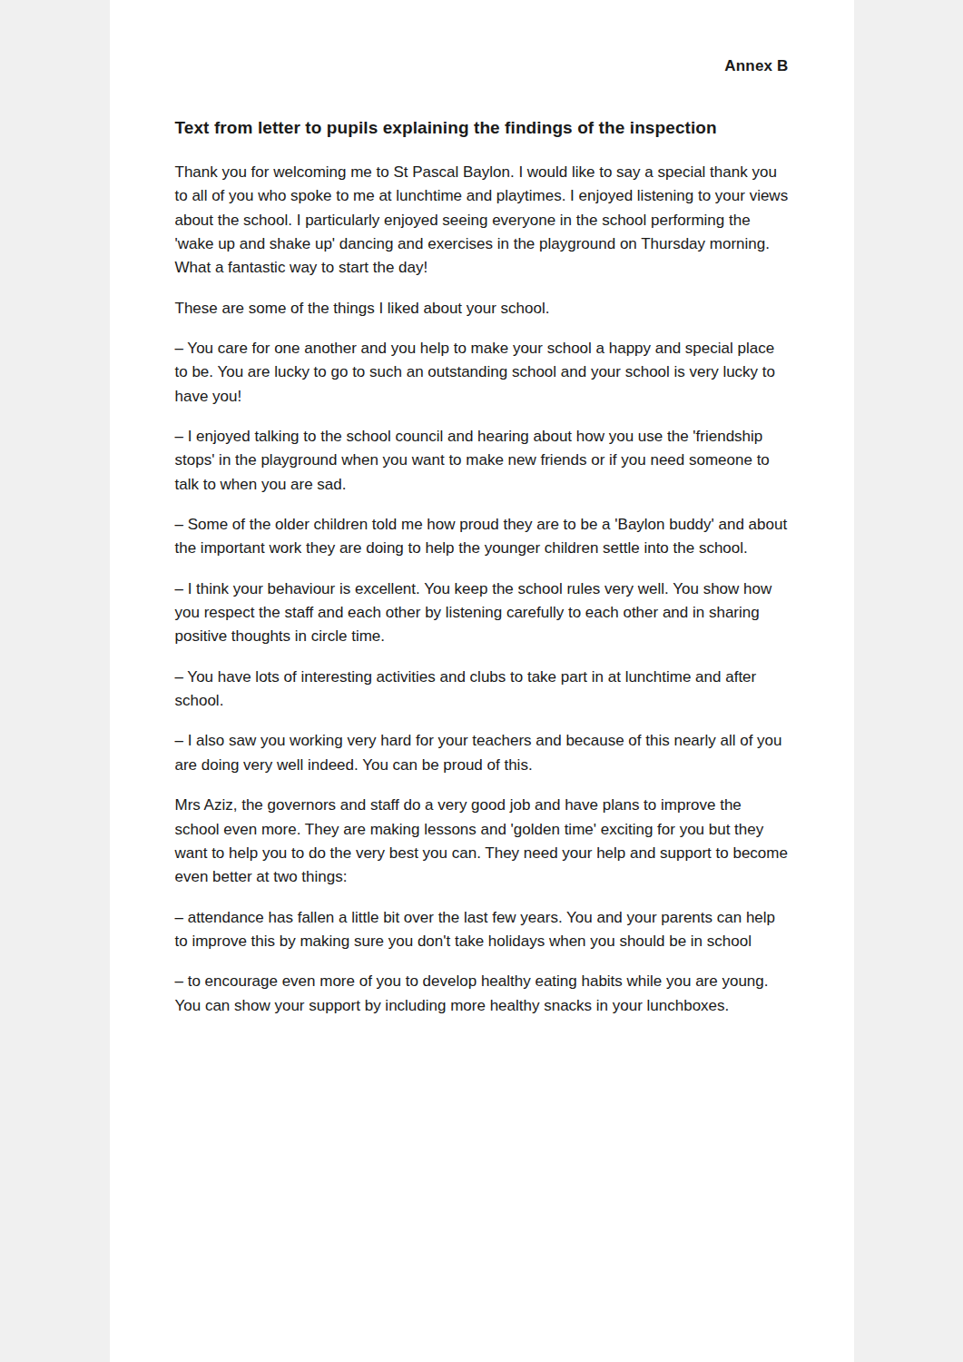Annex B
Text from letter to pupils explaining the findings of the inspection
Thank you for welcoming me to St Pascal Baylon. I would like to say a special thank you to all of you who spoke to me at lunchtime and playtimes. I enjoyed listening to your views about the school. I particularly enjoyed seeing everyone in the school performing the 'wake up and shake up' dancing and exercises in the playground on Thursday morning. What a fantastic way to start the day!
These are some of the things I liked about your school.
– You care for one another and you help to make your school a happy and special place to be. You are lucky to go to such an outstanding school and your school is very lucky to have you!
– I enjoyed talking to the school council and hearing about how you use the 'friendship stops' in the playground when you want to make new friends or if you need someone to talk to when you are sad.
– Some of the older children told me how proud they are to be a 'Baylon buddy' and about the important work they are doing to help the younger children settle into the school.
– I think your behaviour is excellent. You keep the school rules very well. You show how you respect the staff and each other by listening carefully to each other and in sharing positive thoughts in circle time.
– You have lots of interesting activities and clubs to take part in at lunchtime and after school.
– I also saw you working very hard for your teachers and because of this nearly all of you are doing very well indeed. You can be proud of this.
Mrs Aziz, the governors and staff do a very good job and have plans to improve the school even more. They are making lessons and 'golden time' exciting for you but they want to help you to do the very best you can. They need your help and support to become even better at two things:
– attendance has fallen a little bit over the last few years. You and your parents can help to improve this by making sure you don't take holidays when you should be in school
– to encourage even more of you to develop healthy eating habits while you are young. You can show your support by including more healthy snacks in your lunchboxes.